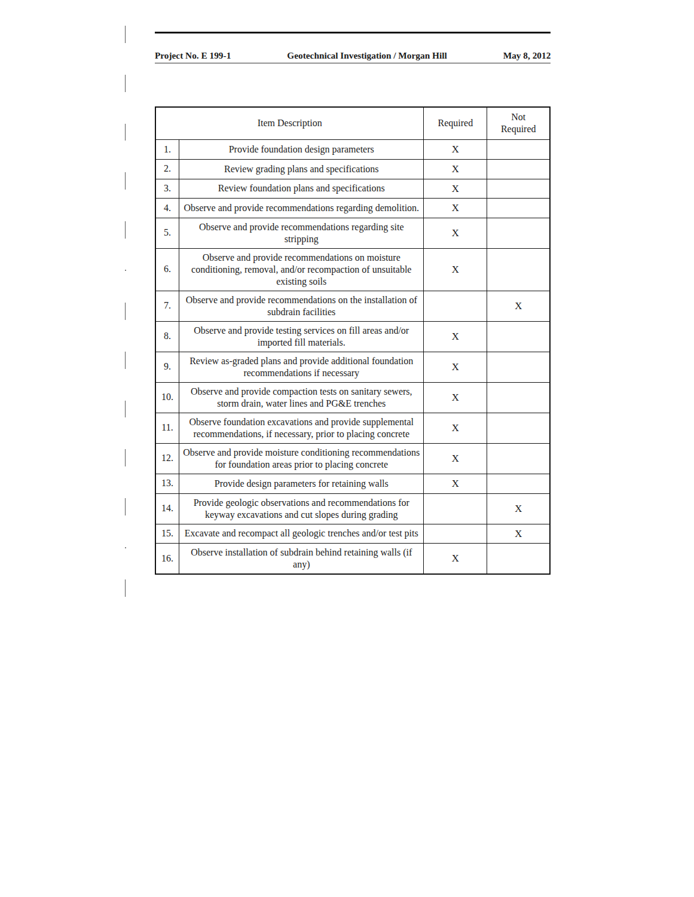Project No. E 199-1
Geotechnical Investigation / Morgan Hill
May 8, 2012
| Item Description | Required | Not Required |
| --- | --- | --- |
| 1. | Provide foundation design parameters | X | |
| 2. | Review grading plans and specifications | X | |
| 3. | Review foundation plans and specifications | X | |
| 4. | Observe and provide recommendations regarding demolition. | X | |
| 5. | Observe and provide recommendations regarding site stripping | X | |
| 6. | Observe and provide recommendations on moisture conditioning, removal, and/or recompaction of unsuitable existing soils | X | |
| 7. | Observe and provide recommendations on the installation of subdrain facilities | | X |
| 8. | Observe and provide testing services on fill areas and/or imported fill materials. | X | |
| 9. | Review as-graded plans and provide additional foundation recommendations if necessary | X | |
| 10. | Observe and provide compaction tests on sanitary sewers, storm drain, water lines and PG&E trenches | X | |
| 11. | Observe foundation excavations and provide supplemental recommendations, if necessary, prior to placing concrete | X | |
| 12. | Observe and provide moisture conditioning recommendations for foundation areas prior to placing concrete | X | |
| 13. | Provide design parameters for retaining walls | X | |
| 14. | Provide geologic observations and recommendations for keyway excavations and cut slopes during grading | | X |
| 15. | Excavate and recompact all geologic trenches and/or test pits | | X |
| 16. | Observe installation of subdrain behind retaining walls (if any) | X | |